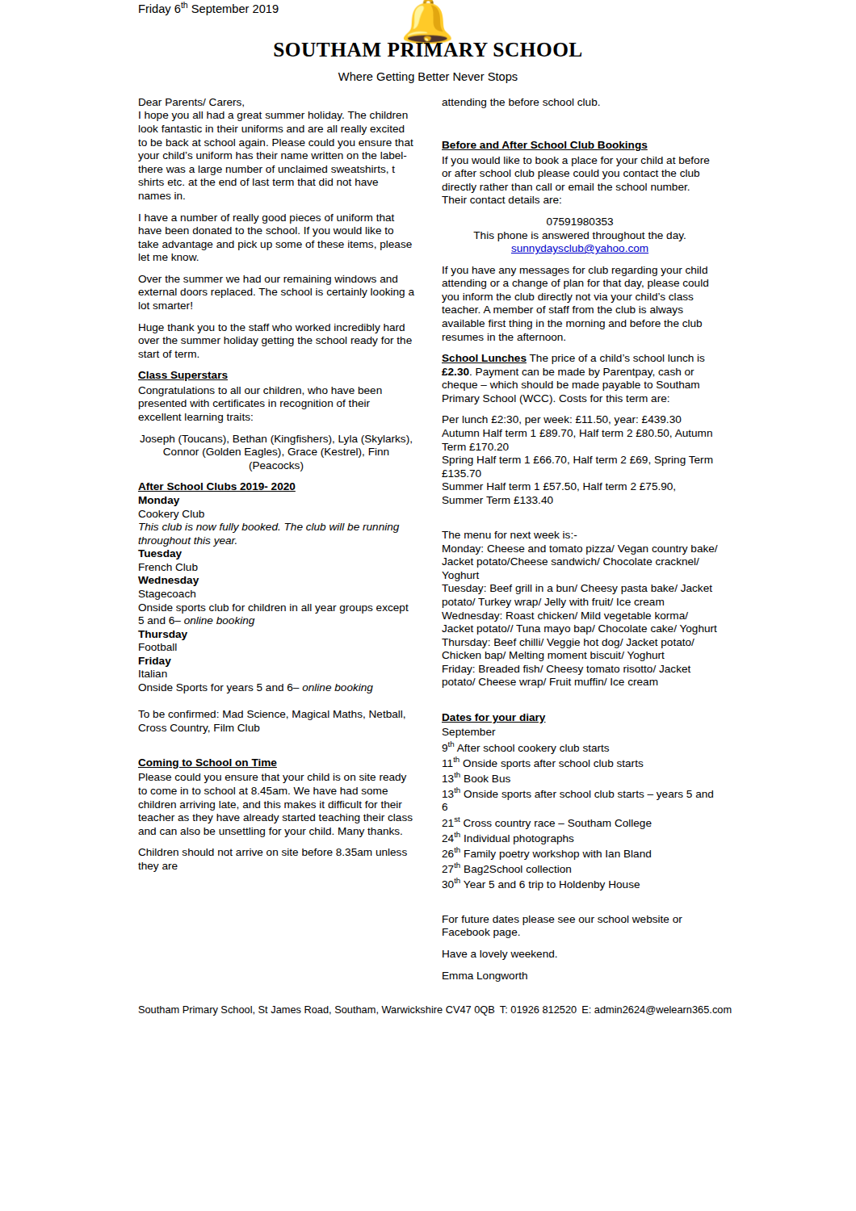Friday 6th September 2019
🔔
SOUTHAM PRIMARY SCHOOL
Where Getting Better Never Stops
Dear Parents/ Carers,
I hope you all had a great summer holiday. The children look fantastic in their uniforms and are all really excited to be back at school again. Please could you ensure that your child’s uniform has their name written on the label- there was a large number of unclaimed sweatshirts, t shirts etc. at the end of last term that did not have names in.
I have a number of really good pieces of uniform that have been donated to the school. If you would like to take advantage and pick up some of these items, please let me know.
Over the summer we had our remaining windows and external doors replaced. The school is certainly looking a lot smarter!
Huge thank you to the staff who worked incredibly hard over the summer holiday getting the school ready for the start of term.
Class Superstars
Congratulations to all our children, who have been presented with certificates in recognition of their excellent learning traits:
Joseph (Toucans), Bethan (Kingfishers), Lyla (Skylarks), Connor (Golden Eagles), Grace (Kestrel), Finn (Peacocks)
After School Clubs 2019- 2020
Monday
Cookery Club
This club is now fully booked. The club will be running throughout this year.
Tuesday
French Club
Wednesday
Stagecoach
Onside sports club for children in all year groups except 5 and 6– online booking
Thursday
Football
Friday
Italian
Onside Sports for years 5 and 6– online booking
To be confirmed: Mad Science, Magical Maths, Netball, Cross Country, Film Club
Coming to School on Time
Please could you ensure that your child is on site ready to come in to school at 8.45am. We have had some children arriving late, and this makes it difficult for their teacher as they have already started teaching their class and can also be unsettling for your child. Many thanks.
Children should not arrive on site before 8.35am unless they are
attending the before school club.
Before and After School Club Bookings
If you would like to book a place for your child at before or after school club please could you contact the club directly rather than call or email the school number.
Their contact details are:
07591980353
This phone is answered throughout the day.
sunnydaysclub@yahoo.com
If you have any messages for club regarding your child attending or a change of plan for that day, please could you inform the club directly not via your child’s class teacher. A member of staff from the club is always available first thing in the morning and before the club resumes in the afternoon.
School Lunches The price of a child’s school lunch is £2.30. Payment can be made by Parentpay, cash or cheque – which should be made payable to Southam Primary School (WCC). Costs for this term are:
Per lunch £2:30, per week: £11.50, year: £439.30
Autumn Half term 1 £89.70, Half term 2 £80.50, Autumn Term £170.20
Spring Half term 1 £66.70, Half term 2 £69, Spring Term £135.70
Summer Half term 1 £57.50, Half term 2 £75.90, Summer Term £133.40
The menu for next week is:-
Monday: Cheese and tomato pizza/ Vegan country bake/ Jacket potato/Cheese sandwich/ Chocolate cracknel/ Yoghurt
Tuesday: Beef grill in a bun/ Cheesy pasta bake/ Jacket potato/ Turkey wrap/ Jelly with fruit/ Ice cream
Wednesday: Roast chicken/ Mild vegetable korma/ Jacket potato// Tuna mayo bap/ Chocolate cake/ Yoghurt
Thursday: Beef chilli/ Veggie hot dog/ Jacket potato/ Chicken bap/ Melting moment biscuit/ Yoghurt
Friday: Breaded fish/ Cheesy tomato risotto/ Jacket potato/ Cheese wrap/ Fruit muffin/ Ice cream
Dates for your diary
September
9th After school cookery club starts
11th Onside sports after school club starts
13th Book Bus
13th Onside sports after school club starts – years 5 and 6
21st Cross country race – Southam College
24th Individual photographs
26th Family poetry workshop with Ian Bland
27th Bag2School collection
30th Year 5 and 6 trip to Holdenby House
For future dates please see our school website or Facebook page.
Have a lovely weekend.
Emma Longworth
Southam Primary School, St James Road, Southam, Warwickshire CV47 0QB T: 01926 812520 E: admin2624@welearn365.com